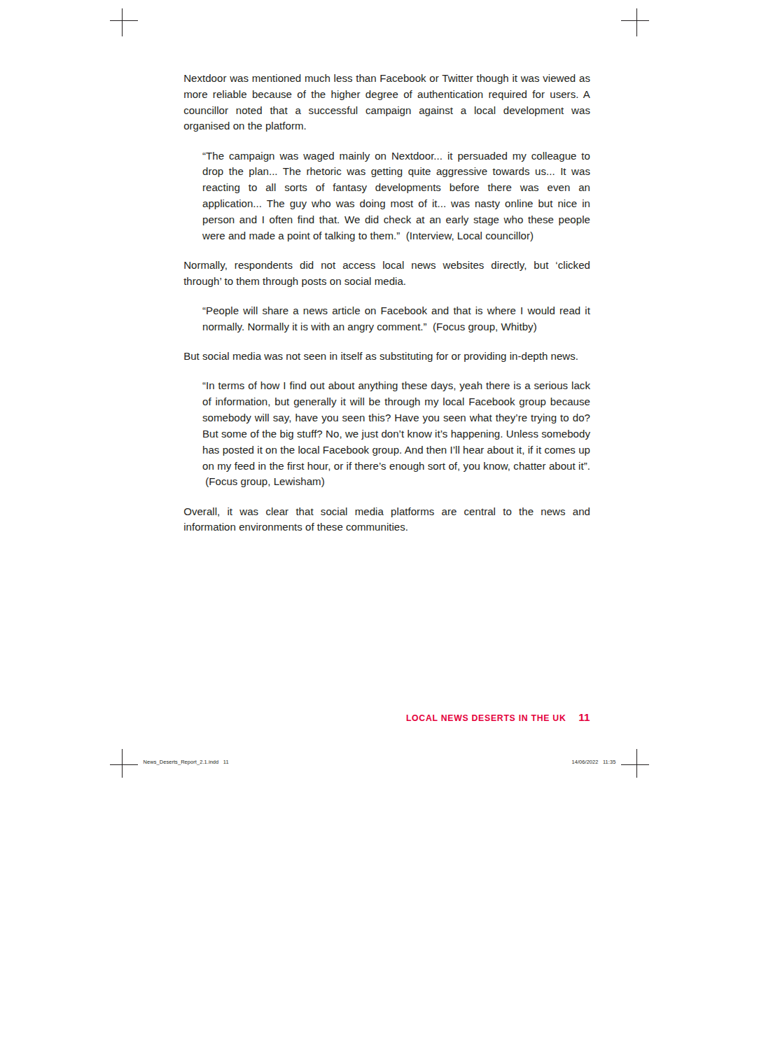Nextdoor was mentioned much less than Facebook or Twitter though it was viewed as more reliable because of the higher degree of authentication required for users. A councillor noted that a successful campaign against a local development was organised on the platform.
“The campaign was waged mainly on Nextdoor... it persuaded my colleague to drop the plan... The rhetoric was getting quite aggressive towards us... It was reacting to all sorts of fantasy developments before there was even an application... The guy who was doing most of it... was nasty online but nice in person and I often find that. We did check at an early stage who these people were and made a point of talking to them.” (Interview, Local councillor)
Normally, respondents did not access local news websites directly, but ‘clicked through’ to them through posts on social media.
“People will share a news article on Facebook and that is where I would read it normally. Normally it is with an angry comment.” (Focus group, Whitby)
But social media was not seen in itself as substituting for or providing in-depth news.
“In terms of how I find out about anything these days, yeah there is a serious lack of information, but generally it will be through my local Facebook group because somebody will say, have you seen this? Have you seen what they’re trying to do? But some of the big stuff? No, we just don’t know it’s happening. Unless somebody has posted it on the local Facebook group. And then I’ll hear about it, if it comes up on my feed in the first hour, or if there’s enough sort of, you know, chatter about it”. (Focus group, Lewisham)
Overall, it was clear that social media platforms are central to the news and information environments of these communities.
LOCAL NEWS DESERTS IN THE UK 11
News_Deserts_Report_2.1.indd 11 14/06/2022 11:35